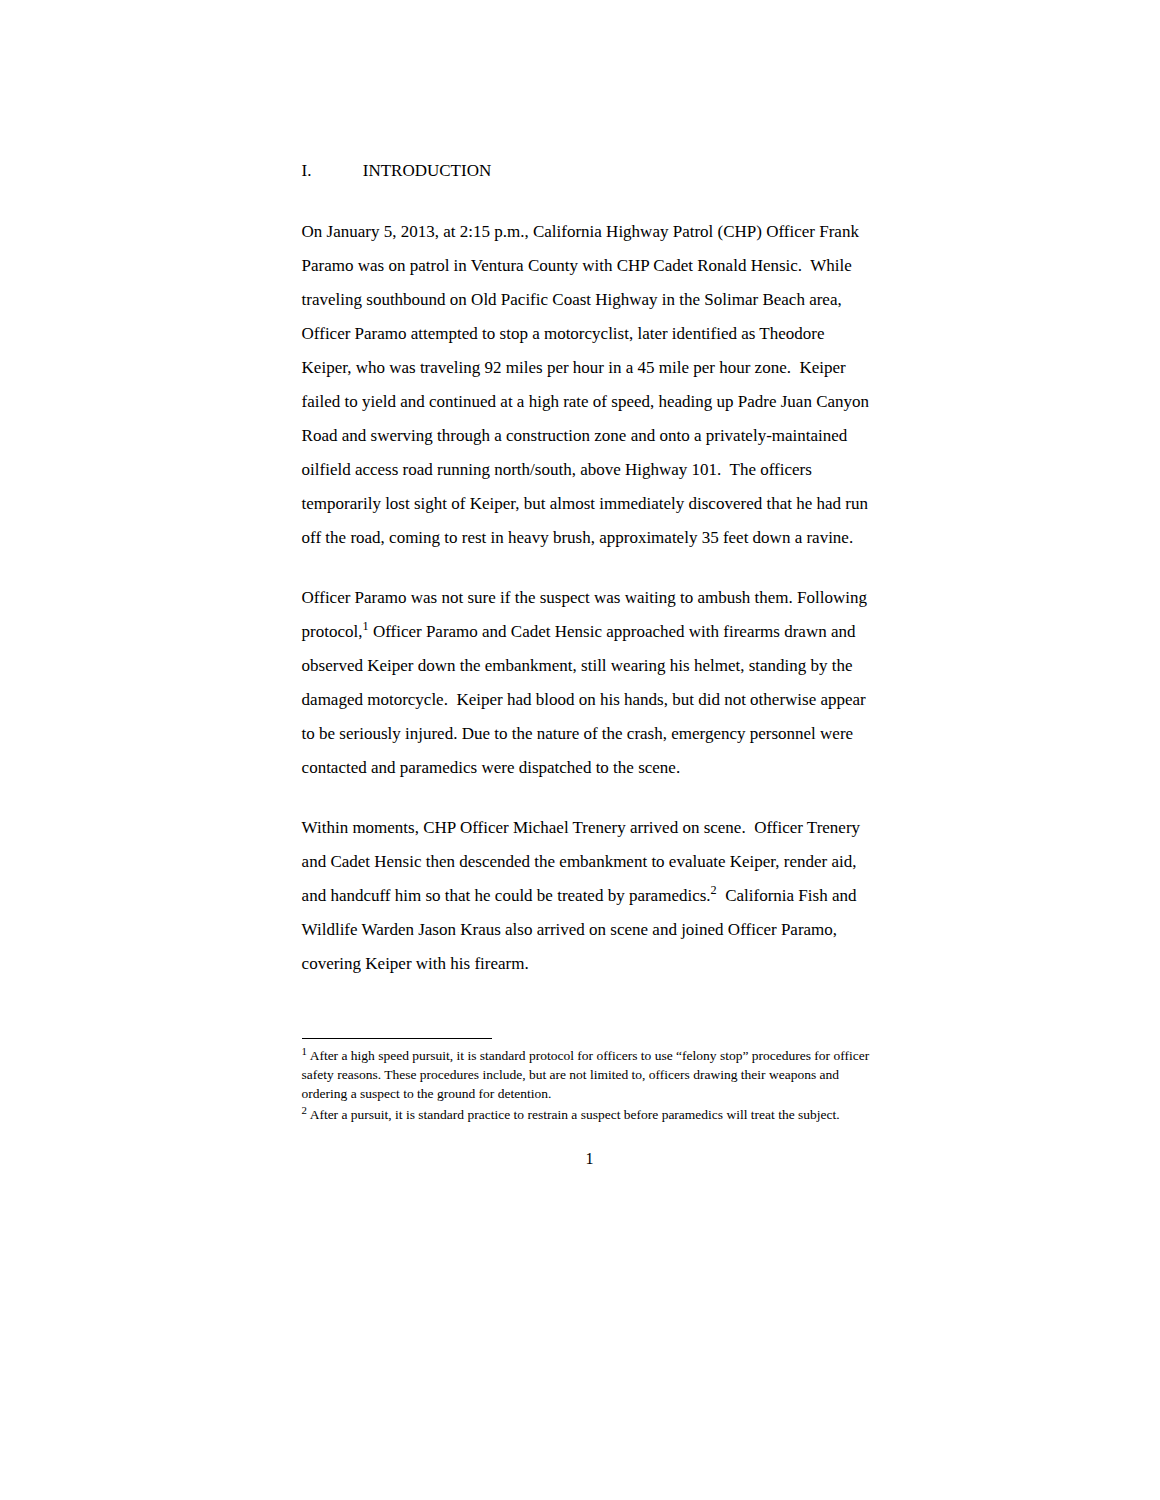I. INTRODUCTION
On January 5, 2013, at 2:15 p.m., California Highway Patrol (CHP) Officer Frank Paramo was on patrol in Ventura County with CHP Cadet Ronald Hensic. While traveling southbound on Old Pacific Coast Highway in the Solimar Beach area, Officer Paramo attempted to stop a motorcyclist, later identified as Theodore Keiper, who was traveling 92 miles per hour in a 45 mile per hour zone. Keiper failed to yield and continued at a high rate of speed, heading up Padre Juan Canyon Road and swerving through a construction zone and onto a privately-maintained oilfield access road running north/south, above Highway 101. The officers temporarily lost sight of Keiper, but almost immediately discovered that he had run off the road, coming to rest in heavy brush, approximately 35 feet down a ravine.
Officer Paramo was not sure if the suspect was waiting to ambush them. Following protocol,1 Officer Paramo and Cadet Hensic approached with firearms drawn and observed Keiper down the embankment, still wearing his helmet, standing by the damaged motorcycle. Keiper had blood on his hands, but did not otherwise appear to be seriously injured. Due to the nature of the crash, emergency personnel were contacted and paramedics were dispatched to the scene.
Within moments, CHP Officer Michael Trenery arrived on scene. Officer Trenery and Cadet Hensic then descended the embankment to evaluate Keiper, render aid, and handcuff him so that he could be treated by paramedics.2 California Fish and Wildlife Warden Jason Kraus also arrived on scene and joined Officer Paramo, covering Keiper with his firearm.
1 After a high speed pursuit, it is standard protocol for officers to use “felony stop” procedures for officer safety reasons. These procedures include, but are not limited to, officers drawing their weapons and ordering a suspect to the ground for detention.
2 After a pursuit, it is standard practice to restrain a suspect before paramedics will treat the subject.
1